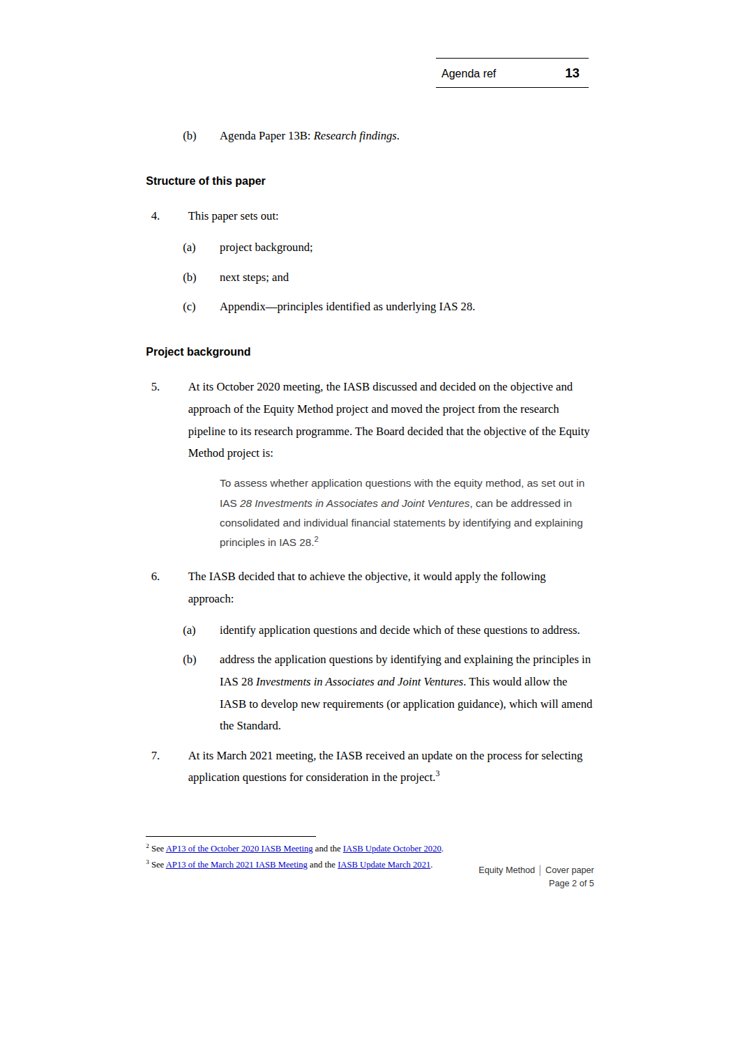Agenda ref 13
(b) Agenda Paper 13B: Research findings.
Structure of this paper
4. This paper sets out:
(a) project background;
(b) next steps; and
(c) Appendix—principles identified as underlying IAS 28.
Project background
5. At its October 2020 meeting, the IASB discussed and decided on the objective and approach of the Equity Method project and moved the project from the research pipeline to its research programme. The Board decided that the objective of the Equity Method project is:
To assess whether application questions with the equity method, as set out in IAS 28 Investments in Associates and Joint Ventures, can be addressed in consolidated and individual financial statements by identifying and explaining principles in IAS 28.2
6. The IASB decided that to achieve the objective, it would apply the following approach:
(a) identify application questions and decide which of these questions to address.
(b) address the application questions by identifying and explaining the principles in IAS 28 Investments in Associates and Joint Ventures. This would allow the IASB to develop new requirements (or application guidance), which will amend the Standard.
7. At its March 2021 meeting, the IASB received an update on the process for selecting application questions for consideration in the project.3
2 See AP13 of the October 2020 IASB Meeting and the IASB Update October 2020.
3 See AP13 of the March 2021 IASB Meeting and the IASB Update March 2021.
Equity Method │ Cover paper
Page 2 of 5